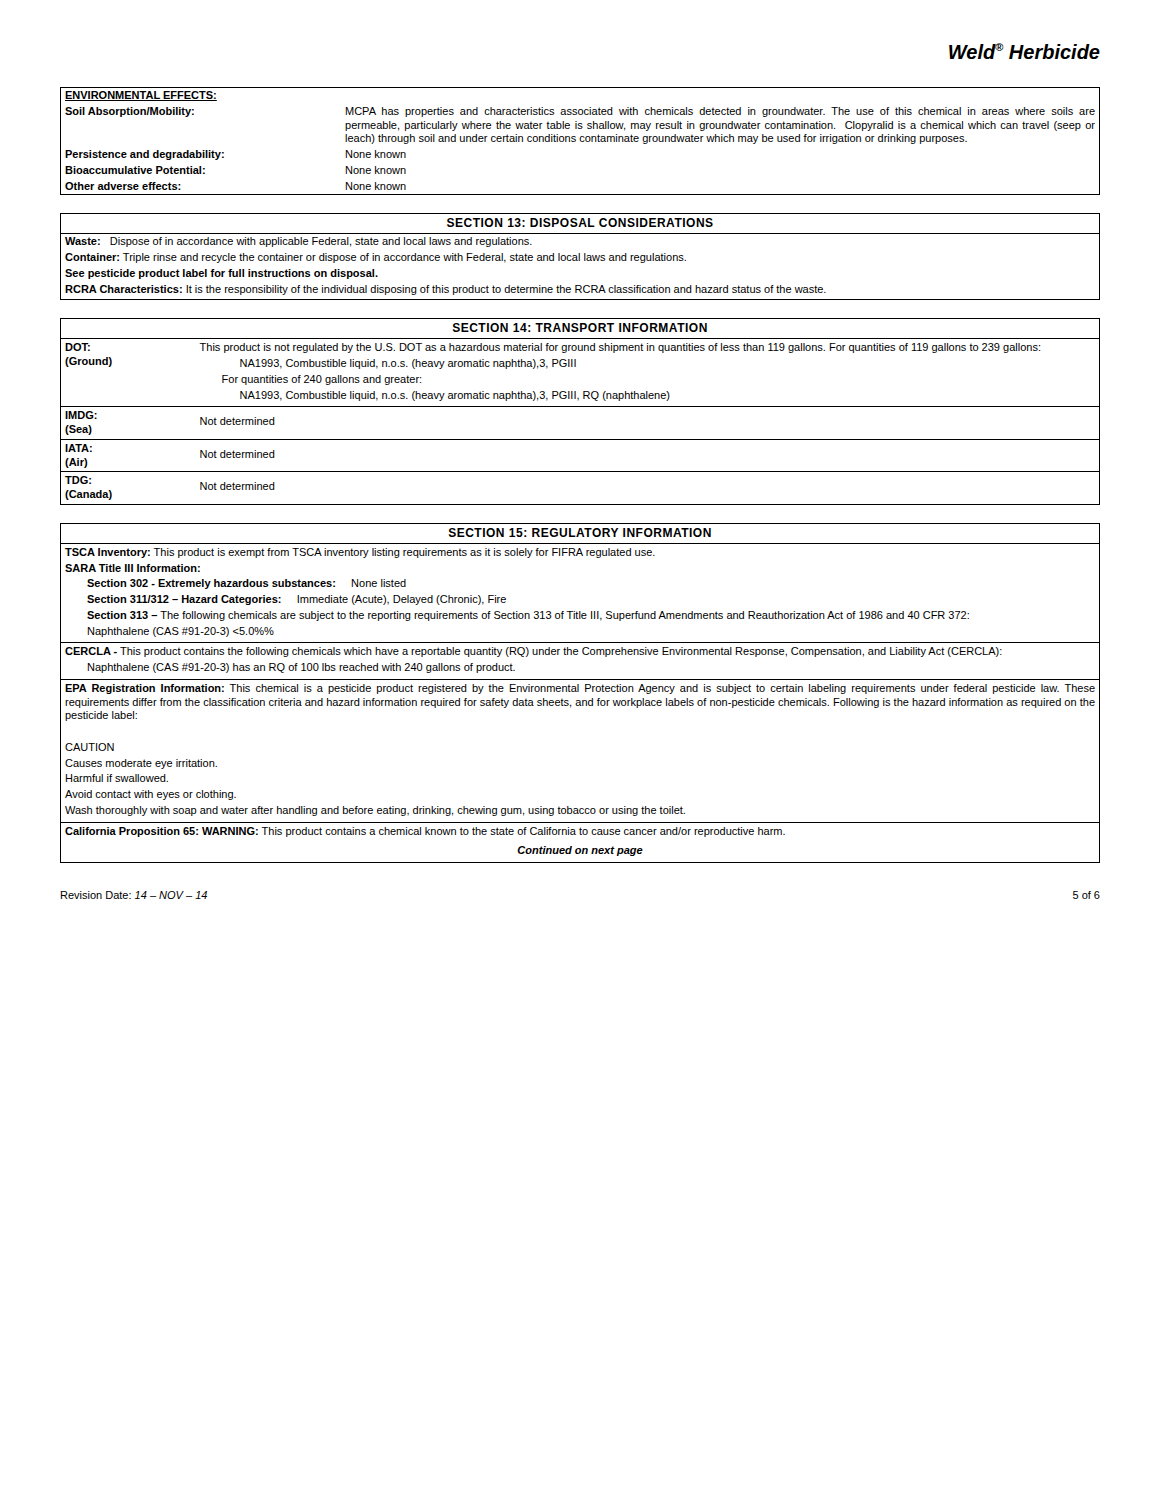Weld® Herbicide
| ENVIRONMENTAL EFFECTS: |
| Soil Absorption/Mobility: | MCPA has properties and characteristics associated with chemicals detected in groundwater. The use of this chemical in areas where soils are permeable, particularly where the water table is shallow, may result in groundwater contamination. Clopyralid is a chemical which can travel (seep or leach) through soil and under certain conditions contaminate groundwater which may be used for irrigation or drinking purposes. |
| Persistence and degradability: | None known |
| Bioaccumulative Potential: | None known |
| Other adverse effects: | None known |
SECTION 13: DISPOSAL CONSIDERATIONS
| Waste: Dispose of in accordance with applicable Federal, state and local laws and regulations. Container: Triple rinse and recycle the container or dispose of in accordance with Federal, state and local laws and regulations. See pesticide product label for full instructions on disposal. RCRA Characteristics: It is the responsibility of the individual disposing of this product to determine the RCRA classification and hazard status of the waste. |
SECTION 14: TRANSPORT INFORMATION
| DOT: (Ground) | This product is not regulated by the U.S. DOT as a hazardous material for ground shipment in quantities of less than 119 gallons. For quantities of 119 gallons to 239 gallons: NA1993, Combustible liquid, n.o.s. (heavy aromatic naphtha),3, PGIII For quantities of 240 gallons and greater: NA1993, Combustible liquid, n.o.s. (heavy aromatic naphtha),3, PGIII, RQ (naphthalene) |
| IMDG: (Sea) | Not determined |
| IATA: (Air) | Not determined |
| TDG: (Canada) | Not determined |
SECTION 15: REGULATORY INFORMATION
| TSCA Inventory: This product is exempt from TSCA inventory listing requirements as it is solely for FIFRA regulated use. SARA Title III Information: Section 302 - Extremely hazardous substances: None listed Section 311/312 – Hazard Categories: Immediate (Acute), Delayed (Chronic), Fire Section 313 – The following chemicals are subject to the reporting requirements of Section 313 of Title III, Superfund Amendments and Reauthorization Act of 1986 and 40 CFR 372: Naphthalene (CAS #91-20-3) <5.0%% |
| CERCLA - This product contains the following chemicals which have a reportable quantity (RQ) under the Comprehensive Environmental Response, Compensation, and Liability Act (CERCLA): Naphthalene (CAS #91-20-3) has an RQ of 100 lbs reached with 240 gallons of product. |
| EPA Registration Information: This chemical is a pesticide product registered by the Environmental Protection Agency and is subject to certain labeling requirements under federal pesticide law. These requirements differ from the classification criteria and hazard information required for safety data sheets, and for workplace labels of non-pesticide chemicals. Following is the hazard information as required on the pesticide label: CAUTION Causes moderate eye irritation. Harmful if swallowed. Avoid contact with eyes or clothing. Wash thoroughly with soap and water after handling and before eating, drinking, chewing gum, using tobacco or using the toilet. |
| California Proposition 65: WARNING: This product contains a chemical known to the state of California to cause cancer and/or reproductive harm. Continued on next page |
Revision Date: 14 – NOV – 14
5 of 6